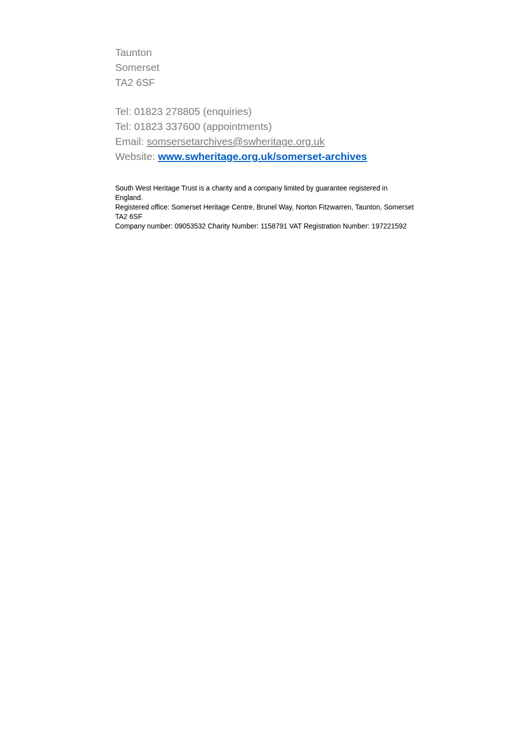Taunton
Somerset
TA2 6SF
Tel: 01823 278805 (enquiries)
Tel: 01823 337600 (appointments)
Email: somsersetarchives@swheritage.org.uk
Website: www.swheritage.org.uk/somerset-archives
South West Heritage Trust is a charity and a company limited by guarantee registered in England.
Registered office: Somerset Heritage Centre, Brunel Way, Norton Fitzwarren, Taunton, Somerset TA2 6SF
Company number: 09053532 Charity Number: 1158791 VAT Registration Number: 197221592